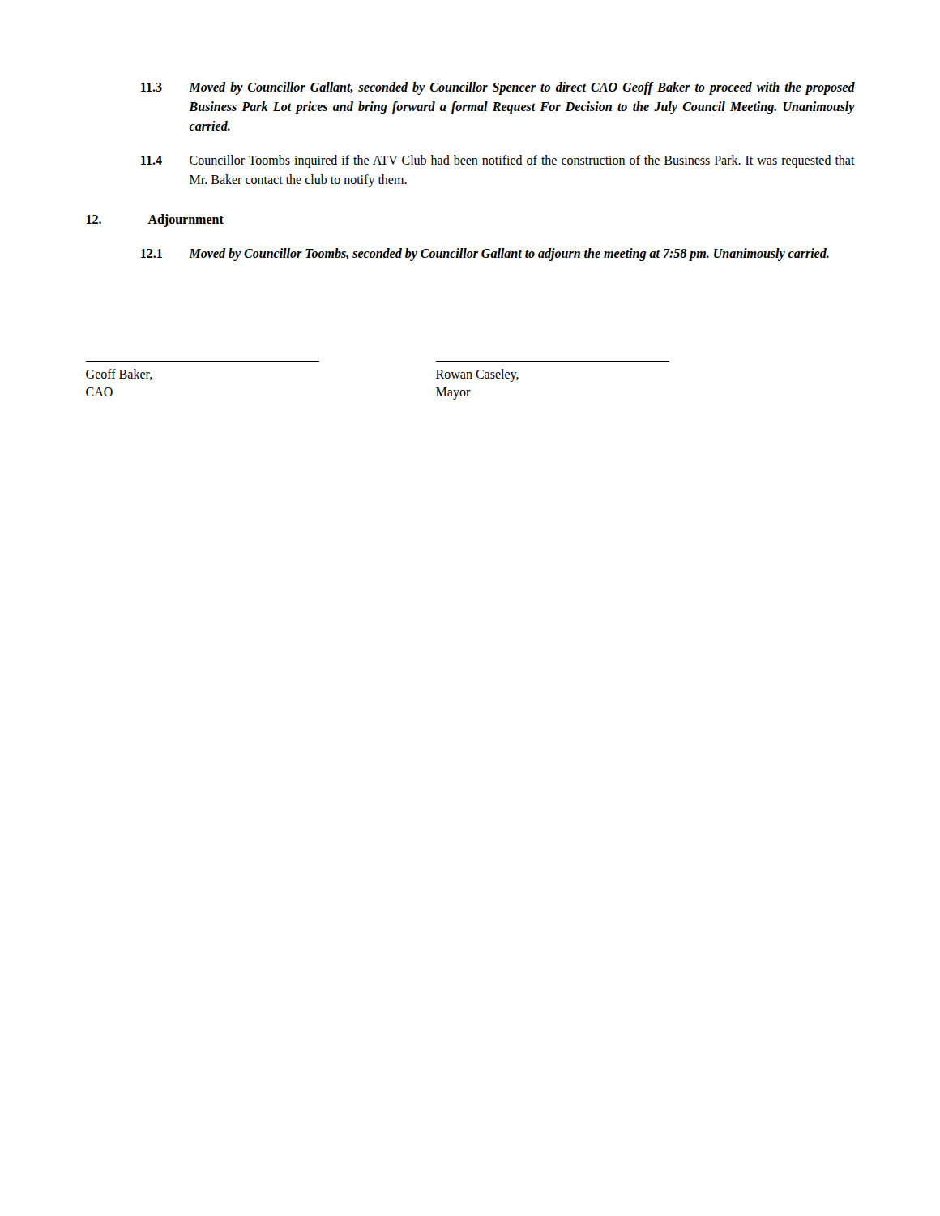11.3
Moved by Councillor Gallant, seconded by Councillor Spencer to direct CAO Geoff Baker to proceed with the proposed Business Park Lot prices and bring forward a formal Request For Decision to the July Council Meeting. Unanimously carried.
11.4
Councillor Toombs inquired if the ATV Club had been notified of the construction of the Business Park. It was requested that Mr. Baker contact the club to notify them.
12.
Adjournment
12.1
Moved by Councillor Toombs, seconded by Councillor Gallant to adjourn the meeting at 7:58 pm. Unanimously carried.
Geoff Baker,
CAO
Rowan Caseley,
Mayor